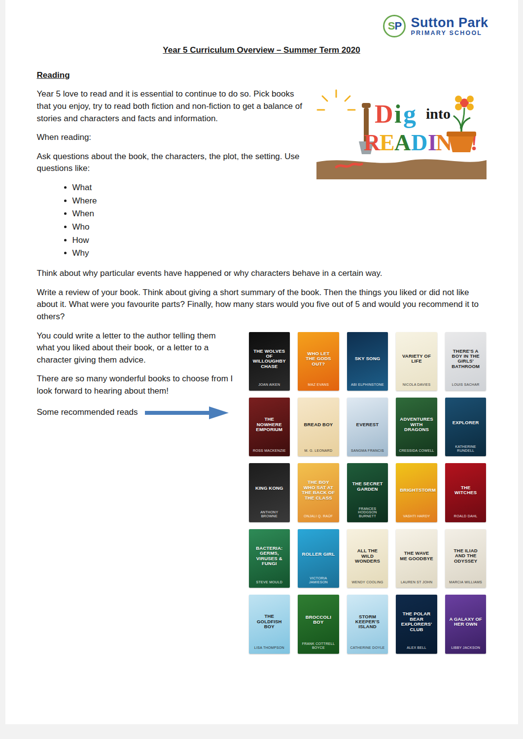SP
Sutton Park
PRIMARY SCHOOL
Year 5 Curriculum Overview – Summer Term 2020
Reading
Year 5 love to read and it is essential to continue to do so. Pick books that you enjoy, try to read both fiction and non-fiction to get a balance of stories and characters and facts and information.
When reading:
Ask questions about the book, the characters, the plot, the setting. Use questions like:
Dig into Reading D i g into R E A D I N G !
What
Where
When
Who
How
Why
Think about why particular events have happened or why characters behave in a certain way.
Write a review of your book. Think about giving a short summary of the book. Then the things you liked or did not like about it. What were you favourite parts? Finally, how many stars would you five out of 5 and would you recommend it to others?
You could write a letter to the author telling them what you liked about their book, or a letter to a character giving them advice.
There are so many wonderful books to choose from I look forward to hearing about them!
Some recommended reads
The Wolves of Willoughby Chase
Joan Aiken
Who Let the Gods Out?
Maz Evans
Sky Song
Abi Elphinstone
Variety of Life
Nicola Davies
There's a Boy in the Girls' Bathroom
Louis Sachar
The Nowhere Emporium
Ross MacKenzie
Bread Boy
M. G. Leonard
Everest
Sangma Francis
Adventures with Dragons
Cressida Cowell
Explorer
Katherine Rundell
King Kong
Anthony Browne
The Boy Who Sat at the Back of the Class
Onjali Q. Raúf
The Secret Garden
Frances Hodgson Burnett
Brightstorm
Vashti Hardy
The Witches
Roald Dahl
Bacteria: Germs, Viruses & Fungi
Steve Mould
Roller Girl
Victoria Jamieson
All the Wild Wonders
Wendy Cooling
The Wave Me Goodbye
Lauren St John
The Iliad and the Odyssey
Marcia Williams
The Goldfish Boy
Lisa Thompson
Broccoli Boy
Frank Cottrell Boyce
Storm Keeper's Island
Catherine Doyle
The Polar Bear Explorers' Club
Alex Bell
A Galaxy of Her Own
Libby Jackson